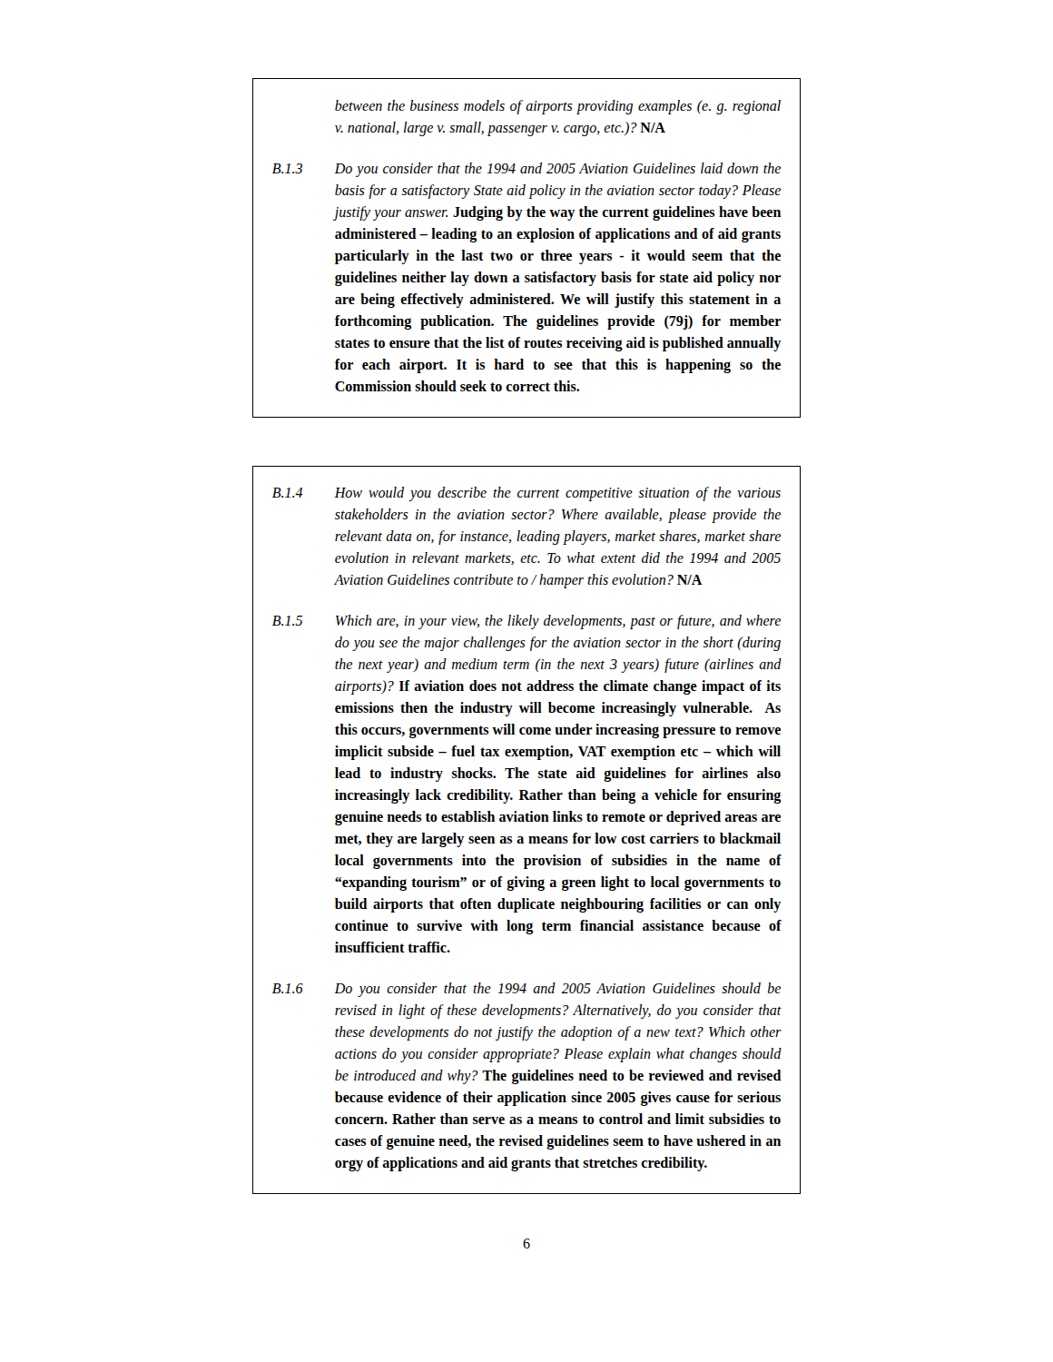between the business models of airports providing examples (e. g. regional v. national, large v. small, passenger v. cargo, etc.)? N/A
B.1.3
Do you consider that the 1994 and 2005 Aviation Guidelines laid down the basis for a satisfactory State aid policy in the aviation sector today? Please justify your answer. Judging by the way the current guidelines have been administered – leading to an explosion of applications and of aid grants particularly in the last two or three years - it would seem that the guidelines neither lay down a satisfactory basis for state aid policy nor are being effectively administered. We will justify this statement in a forthcoming publication. The guidelines provide (79j) for member states to ensure that the list of routes receiving aid is published annually for each airport. It is hard to see that this is happening so the Commission should seek to correct this.
B.1.4
How would you describe the current competitive situation of the various stakeholders in the aviation sector? Where available, please provide the relevant data on, for instance, leading players, market shares, market share evolution in relevant markets, etc. To what extent did the 1994 and 2005 Aviation Guidelines contribute to / hamper this evolution? N/A
B.1.5
Which are, in your view, the likely developments, past or future, and where do you see the major challenges for the aviation sector in the short (during the next year) and medium term (in the next 3 years) future (airlines and airports)? If aviation does not address the climate change impact of its emissions then the industry will become increasingly vulnerable. As this occurs, governments will come under increasing pressure to remove implicit subside – fuel tax exemption, VAT exemption etc – which will lead to industry shocks. The state aid guidelines for airlines also increasingly lack credibility. Rather than being a vehicle for ensuring genuine needs to establish aviation links to remote or deprived areas are met, they are largely seen as a means for low cost carriers to blackmail local governments into the provision of subsidies in the name of “expanding tourism” or of giving a green light to local governments to build airports that often duplicate neighbouring facilities or can only continue to survive with long term financial assistance because of insufficient traffic.
B.1.6
Do you consider that the 1994 and 2005 Aviation Guidelines should be revised in light of these developments? Alternatively, do you consider that these developments do not justify the adoption of a new text? Which other actions do you consider appropriate? Please explain what changes should be introduced and why? The guidelines need to be reviewed and revised because evidence of their application since 2005 gives cause for serious concern. Rather than serve as a means to control and limit subsidies to cases of genuine need, the revised guidelines seem to have ushered in an orgy of applications and aid grants that stretches credibility.
6